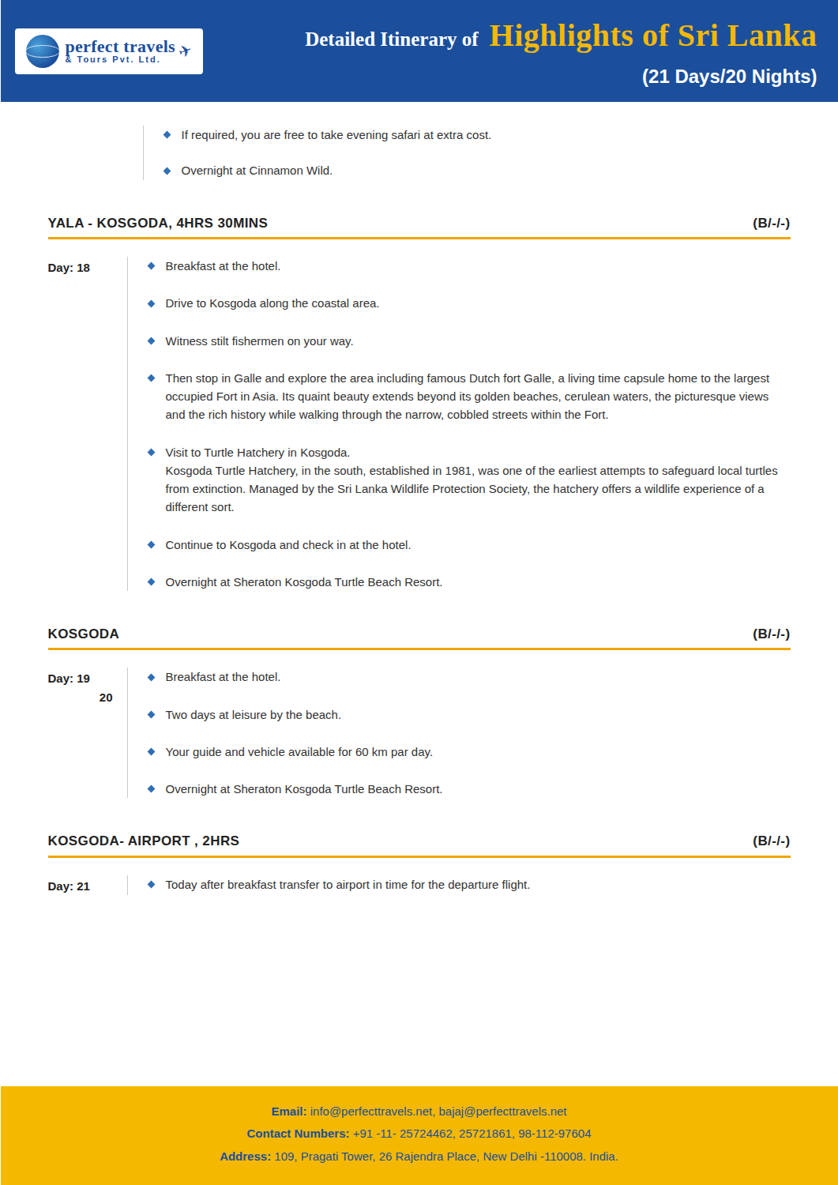perfect travels
& Tours Pvt. Ltd.
✈
Detailed Itinerary of Highlights of Sri Lanka
(21 Days/20 Nights)
If required, you are free to take evening safari at extra cost.
Overnight at Cinnamon Wild.
Yala - Kosgoda, 4hrs 30mins
(B/-/-)
Day: 18
Breakfast at the hotel.
Drive to Kosgoda along the coastal area.
Witness stilt fishermen on your way.
Then stop in Galle and explore the area including famous Dutch fort Galle, a living time capsule home to the largest occupied Fort in Asia. Its quaint beauty extends beyond its golden beaches, cerulean waters, the picturesque views and the rich history while walking through the narrow, cobbled streets within the Fort.
Visit to Turtle Hatchery in Kosgoda.
Kosgoda Turtle Hatchery, in the south, established in 1981, was one of the earliest attempts to safeguard local turtles from extinction. Managed by the Sri Lanka Wildlife Protection Society, the hatchery offers a wildlife experience of a different sort.
Continue to Kosgoda and check in at the hotel.
Overnight at Sheraton Kosgoda Turtle Beach Resort.
Kosgoda
(B/-/-)
Day: 1920
Breakfast at the hotel.
Two days at leisure by the beach.
Your guide and vehicle available for 60 km par day.
Overnight at Sheraton Kosgoda Turtle Beach Resort.
Kosgoda- Airport , 2hrs
(B/-/-)
Day: 21
Today after breakfast transfer to airport in time for the departure flight.
Email: info@perfecttravels.net, bajaj@perfecttravels.net
Contact Numbers: +91 -11- 25724462, 25721861, 98-112-97604
Address: 109, Pragati Tower, 26 Rajendra Place, New Delhi -110008. India.